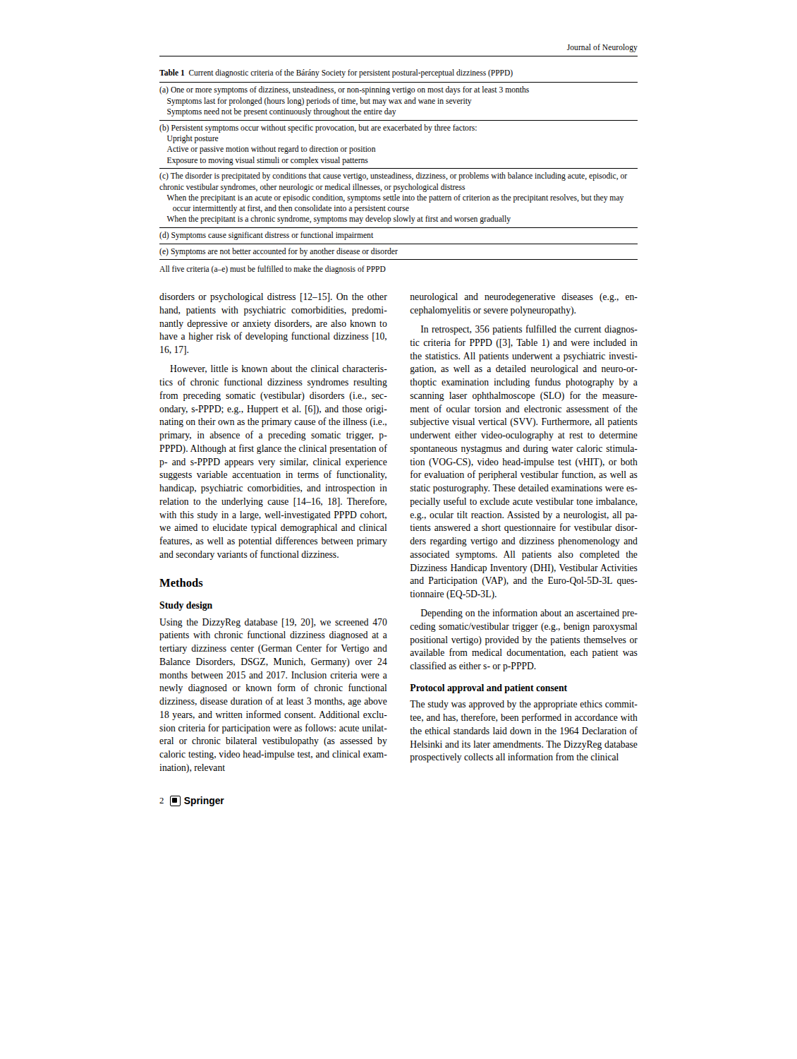Journal of Neurology
Table 1 Current diagnostic criteria of the Bárány Society for persistent postural-perceptual dizziness (PPPD)
| (a) One or more symptoms of dizziness, unsteadiness, or non-spinning vertigo on most days for at least 3 months Symptoms last for prolonged (hours long) periods of time, but may wax and wane in severity Symptoms need not be present continuously throughout the entire day |
| (b) Persistent symptoms occur without specific provocation, but are exacerbated by three factors: Upright posture Active or passive motion without regard to direction or position Exposure to moving visual stimuli or complex visual patterns |
| (c) The disorder is precipitated by conditions that cause vertigo, unsteadiness, dizziness, or problems with balance including acute, episodic, or chronic vestibular syndromes, other neurologic or medical illnesses, or psychological distress When the precipitant is an acute or episodic condition, symptoms settle into the pattern of criterion as the precipitant resolves, but they may occur intermittently at first, and then consolidate into a persistent course When the precipitant is a chronic syndrome, symptoms may develop slowly at first and worsen gradually |
| (d) Symptoms cause significant distress or functional impairment |
| (e) Symptoms are not better accounted for by another disease or disorder |
All five criteria (a–e) must be fulfilled to make the diagnosis of PPPD
disorders or psychological distress [12–15]. On the other hand, patients with psychiatric comorbidities, predominantly depressive or anxiety disorders, are also known to have a higher risk of developing functional dizziness [10, 16, 17].
However, little is known about the clinical characteristics of chronic functional dizziness syndromes resulting from preceding somatic (vestibular) disorders (i.e., secondary, s-PPPD; e.g., Huppert et al. [6]), and those originating on their own as the primary cause of the illness (i.e., primary, in absence of a preceding somatic trigger, p-PPPD). Although at first glance the clinical presentation of p- and s-PPPD appears very similar, clinical experience suggests variable accentuation in terms of functionality, handicap, psychiatric comorbidities, and introspection in relation to the underlying cause [14–16, 18]. Therefore, with this study in a large, well-investigated PPPD cohort, we aimed to elucidate typical demographical and clinical features, as well as potential differences between primary and secondary variants of functional dizziness.
Methods
Study design
Using the DizzyReg database [19, 20], we screened 470 patients with chronic functional dizziness diagnosed at a tertiary dizziness center (German Center for Vertigo and Balance Disorders, DSGZ, Munich, Germany) over 24 months between 2015 and 2017. Inclusion criteria were a newly diagnosed or known form of chronic functional dizziness, disease duration of at least 3 months, age above 18 years, and written informed consent. Additional exclusion criteria for participation were as follows: acute unilateral or chronic bilateral vestibulopathy (as assessed by caloric testing, video head-impulse test, and clinical examination), relevant
neurological and neurodegenerative diseases (e.g., encephalomyelitis or severe polyneuropathy).
In retrospect, 356 patients fulfilled the current diagnostic criteria for PPPD ([3], Table 1) and were included in the statistics. All patients underwent a psychiatric investigation, as well as a detailed neurological and neuro-orthoptic examination including fundus photography by a scanning laser ophthalmoscope (SLO) for the measurement of ocular torsion and electronic assessment of the subjective visual vertical (SVV). Furthermore, all patients underwent either video-oculography at rest to determine spontaneous nystagmus and during water caloric stimulation (VOG-CS), video head-impulse test (vHIT), or both for evaluation of peripheral vestibular function, as well as static posturography. These detailed examinations were especially useful to exclude acute vestibular tone imbalance, e.g., ocular tilt reaction. Assisted by a neurologist, all patients answered a short questionnaire for vestibular disorders regarding vertigo and dizziness phenomenology and associated symptoms. All patients also completed the Dizziness Handicap Inventory (DHI), Vestibular Activities and Participation (VAP), and the Euro-Qol-5D-3L questionnaire (EQ-5D-3L).
Depending on the information about an ascertained preceding somatic/vestibular trigger (e.g., benign paroxysmal positional vertigo) provided by the patients themselves or available from medical documentation, each patient was classified as either s- or p-PPPD.
Protocol approval and patient consent
The study was approved by the appropriate ethics committee, and has, therefore, been performed in accordance with the ethical standards laid down in the 1964 Declaration of Helsinki and its later amendments. The DizzyReg database prospectively collects all information from the clinical
2 Springer